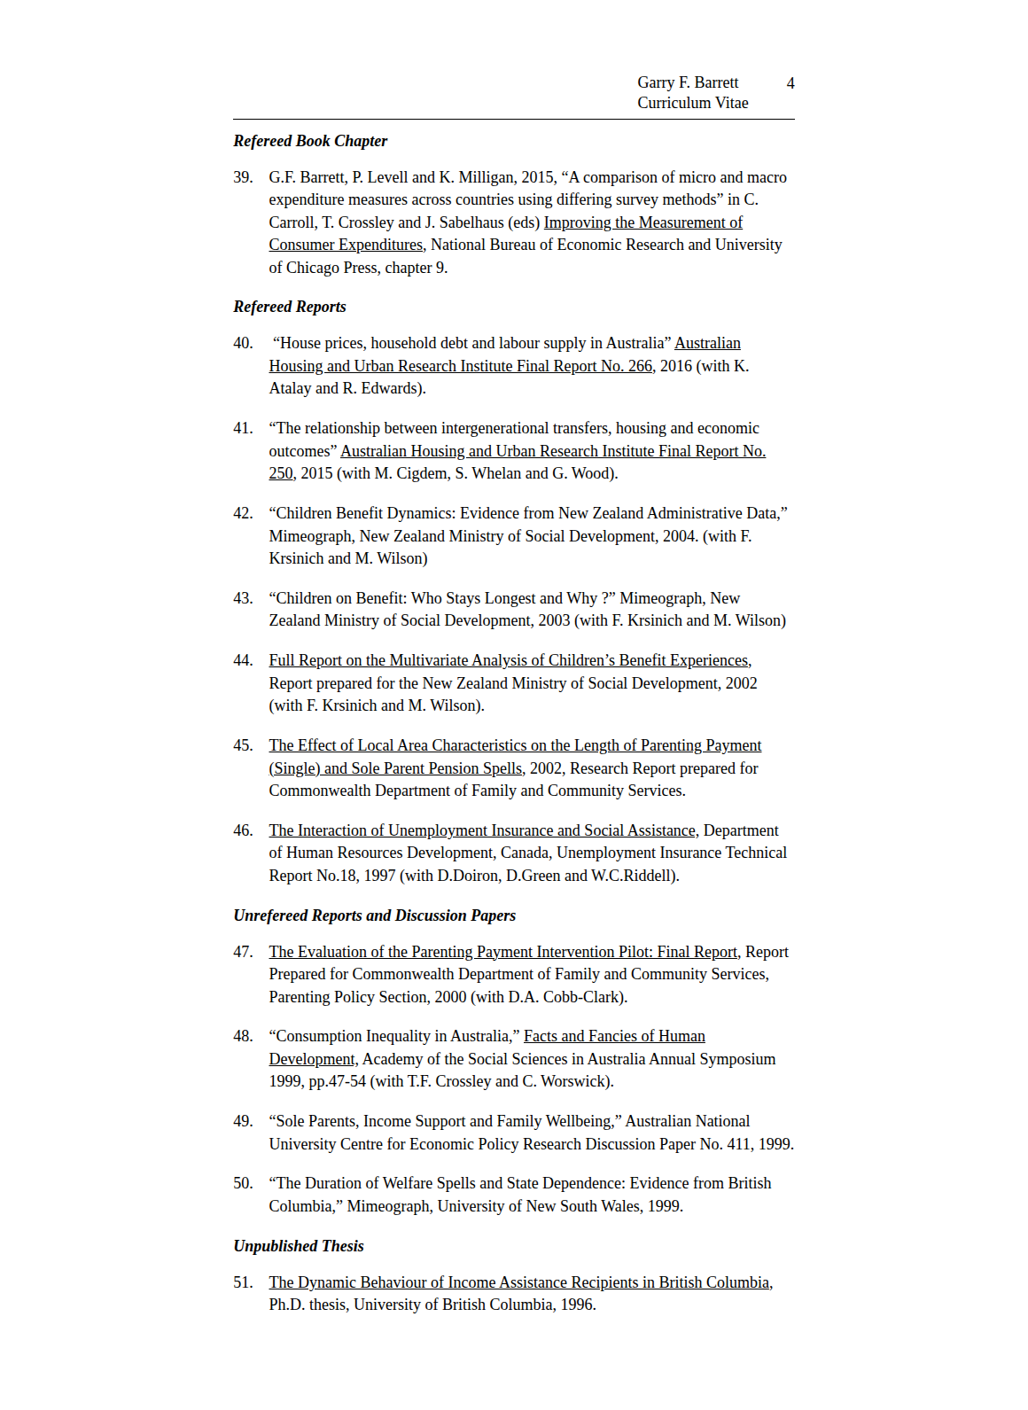Garry F. Barrett
Curriculum Vitae
4
Refereed Book Chapter
39. G.F. Barrett, P. Levell and K. Milligan, 2015, “A comparison of micro and macro expenditure measures across countries using differing survey methods” in C. Carroll, T. Crossley and J. Sabelhaus (eds) Improving the Measurement of Consumer Expenditures, National Bureau of Economic Research and University of Chicago Press, chapter 9.
Refereed Reports
40. “House prices, household debt and labour supply in Australia” Australian Housing and Urban Research Institute Final Report No. 266, 2016 (with K. Atalay and R. Edwards).
41.“The relationship between intergenerational transfers, housing and economic outcomes” Australian Housing and Urban Research Institute Final Report No. 250, 2015 (with M. Cigdem, S. Whelan and G. Wood).
42.“Children Benefit Dynamics: Evidence from New Zealand Administrative Data,” Mimeograph, New Zealand Ministry of Social Development, 2004. (with F. Krsinich and M. Wilson)
43.“Children on Benefit: Who Stays Longest and Why ?” Mimeograph, New Zealand Ministry of Social Development, 2003 (with F. Krsinich and M. Wilson)
44. Full Report on the Multivariate Analysis of Children’s Benefit Experiences, Report prepared for the New Zealand Ministry of Social Development, 2002 (with F. Krsinich and M. Wilson).
45. The Effect of Local Area Characteristics on the Length of Parenting Payment (Single) and Sole Parent Pension Spells, 2002, Research Report prepared for Commonwealth Department of Family and Community Services.
46. The Interaction of Unemployment Insurance and Social Assistance, Department of Human Resources Development, Canada, Unemployment Insurance Technical Report No.18, 1997 (with D.Doiron, D.Green and W.C.Riddell).
Unrefereed Reports and Discussion Papers
47. The Evaluation of the Parenting Payment Intervention Pilot: Final Report, Report Prepared for Commonwealth Department of Family and Community Services, Parenting Policy Section, 2000 (with D.A. Cobb-Clark).
48.“Consumption Inequality in Australia,” Facts and Fancies of Human Development, Academy of the Social Sciences in Australia Annual Symposium 1999, pp.47-54 (with T.F. Crossley and C. Worswick).
49.“Sole Parents, Income Support and Family Wellbeing,” Australian National University Centre for Economic Policy Research Discussion Paper No. 411, 1999.
50.“The Duration of Welfare Spells and State Dependence: Evidence from British Columbia,” Mimeograph, University of New South Wales, 1999.
Unpublished Thesis
51. The Dynamic Behaviour of Income Assistance Recipients in British Columbia, Ph.D. thesis, University of British Columbia, 1996.